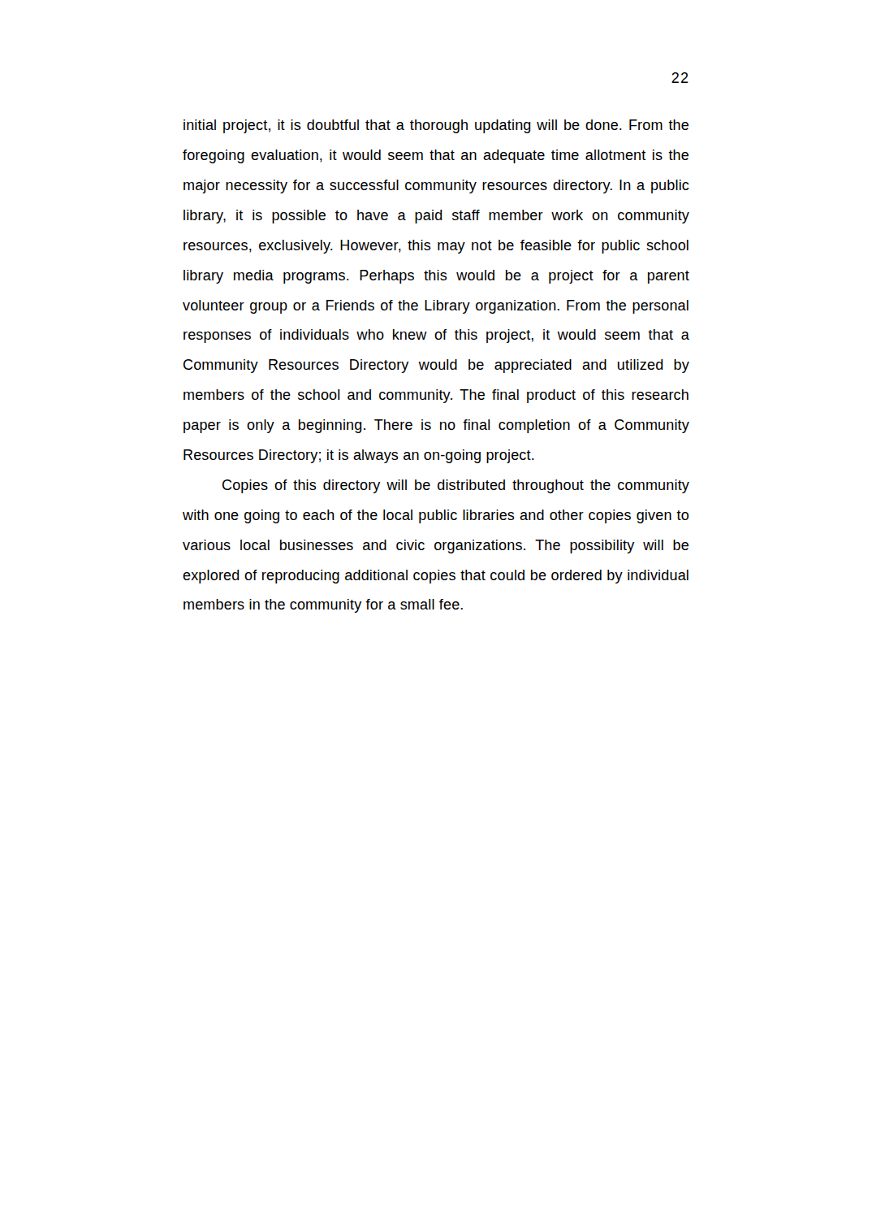22
initial project, it is doubtful that a thorough updating will be done. From the foregoing evaluation, it would seem that an adequate time allotment is the major necessity for a successful community resources directory. In a public library, it is possible to have a paid staff member work on community resources, exclusively. However, this may not be feasible for public school library media programs. Perhaps this would be a project for a parent volunteer group or a Friends of the Library organization. From the personal responses of individuals who knew of this project, it would seem that a Community Resources Directory would be appreciated and utilized by members of the school and community. The final product of this research paper is only a beginning. There is no final completion of a Community Resources Directory; it is always an on-going project.
Copies of this directory will be distributed throughout the community with one going to each of the local public libraries and other copies given to various local businesses and civic organizations. The possibility will be explored of reproducing additional copies that could be ordered by individual members in the community for a small fee.